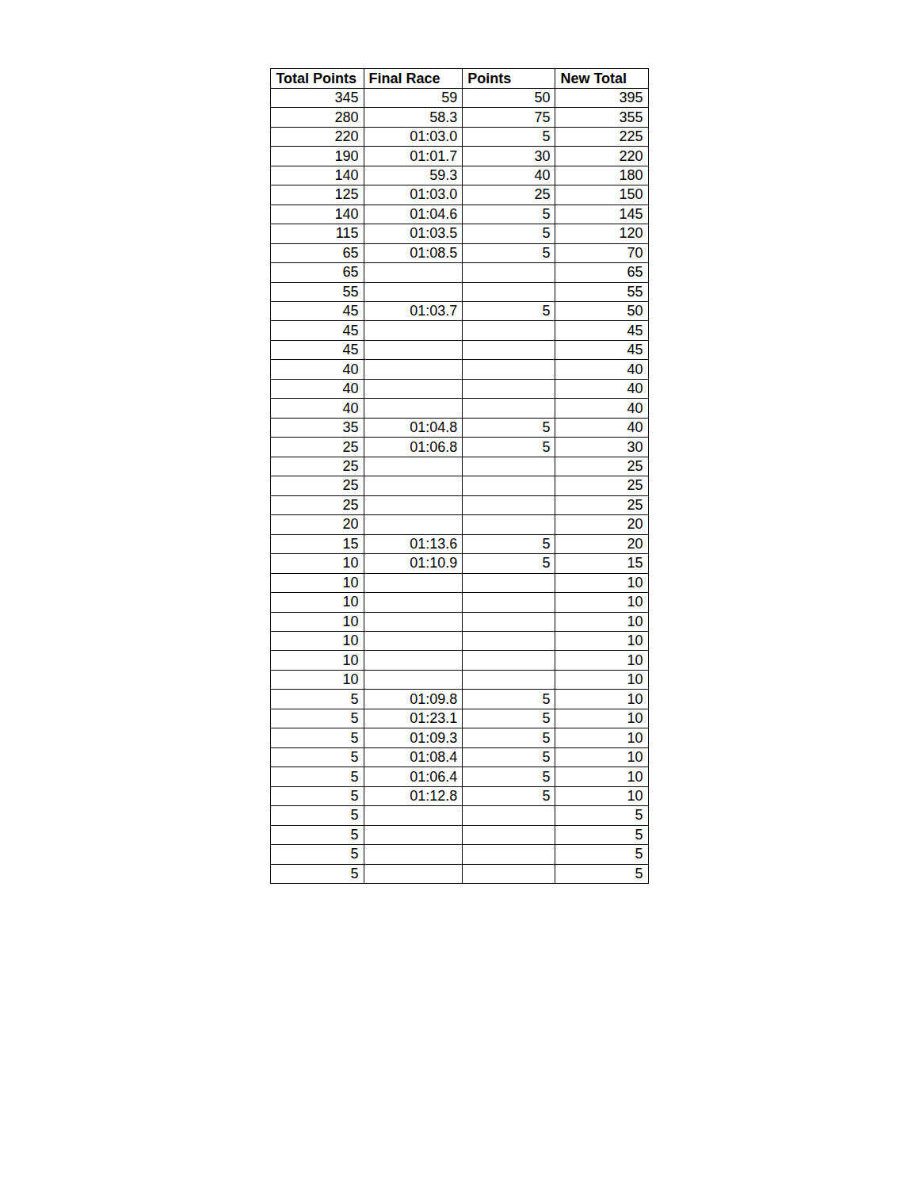| Total Points | Final Race | Points | New Total |
| --- | --- | --- | --- |
| 345 | 59 | 50 | 395 |
| 280 | 58.3 | 75 | 355 |
| 220 | 01:03.0 | 5 | 225 |
| 190 | 01:01.7 | 30 | 220 |
| 140 | 59.3 | 40 | 180 |
| 125 | 01:03.0 | 25 | 150 |
| 140 | 01:04.6 | 5 | 145 |
| 115 | 01:03.5 | 5 | 120 |
| 65 | 01:08.5 | 5 | 70 |
| 65 | | | 65 |
| 55 | | | 55 |
| 45 | 01:03.7 | 5 | 50 |
| 45 | | | 45 |
| 45 | | | 45 |
| 40 | | | 40 |
| 40 | | | 40 |
| 40 | | | 40 |
| 35 | 01:04.8 | 5 | 40 |
| 25 | 01:06.8 | 5 | 30 |
| 25 | | | 25 |
| 25 | | | 25 |
| 25 | | | 25 |
| 20 | | | 20 |
| 15 | 01:13.6 | 5 | 20 |
| 10 | 01:10.9 | 5 | 15 |
| 10 | | | 10 |
| 10 | | | 10 |
| 10 | | | 10 |
| 10 | | | 10 |
| 10 | | | 10 |
| 10 | | | 10 |
| 5 | 01:09.8 | 5 | 10 |
| 5 | 01:23.1 | 5 | 10 |
| 5 | 01:09.3 | 5 | 10 |
| 5 | 01:08.4 | 5 | 10 |
| 5 | 01:06.4 | 5 | 10 |
| 5 | 01:12.8 | 5 | 10 |
| 5 | | | 5 |
| 5 | | | 5 |
| 5 | | | 5 |
| 5 | | | 5 |